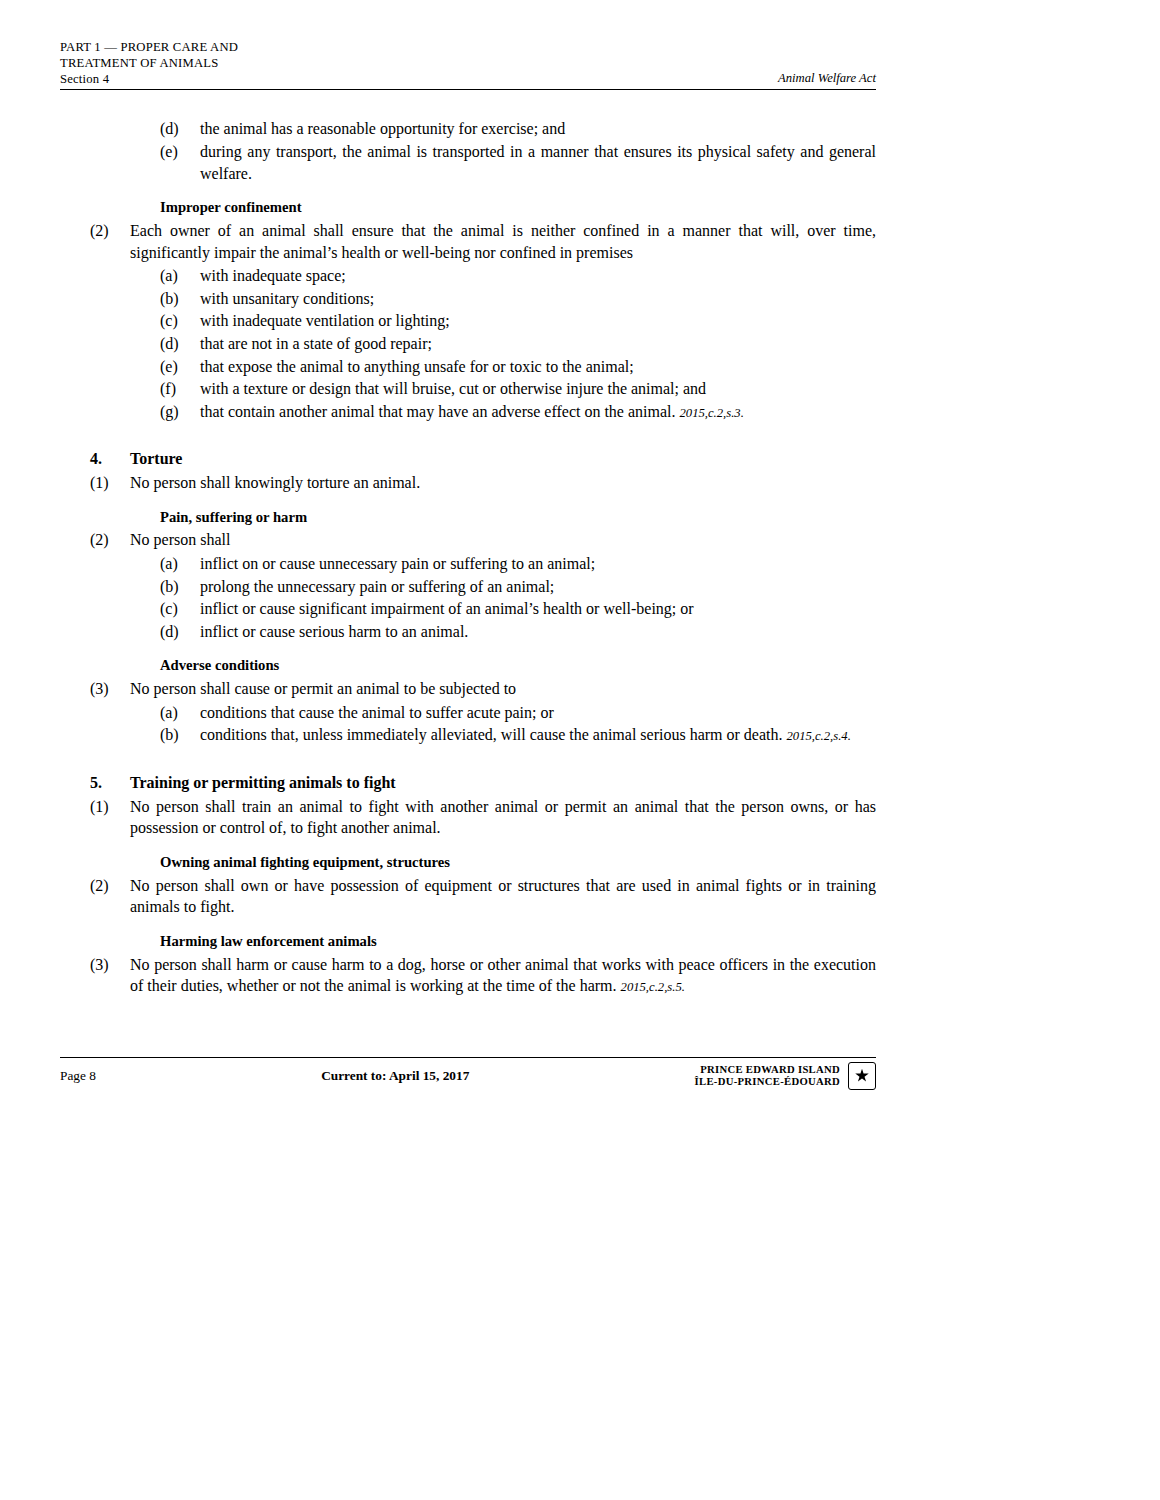PART 1 — PROPER CARE AND
TREATMENT OF ANIMALS
Section 4
Animal Welfare Act
(d)
the animal has a reasonable opportunity for exercise; and
(e)
during any transport, the animal is transported in a manner that ensures its physical safety and general welfare.
Improper confinement
(2)
Each owner of an animal shall ensure that the animal is neither confined in a manner that will, over time, significantly impair the animal’s health or well-being nor confined in premises
(a)
with inadequate space;
(b)
with unsanitary conditions;
(c)
with inadequate ventilation or lighting;
(d)
that are not in a state of good repair;
(e)
that expose the animal to anything unsafe for or toxic to the animal;
(f)
with a texture or design that will bruise, cut or otherwise injure the animal; and
(g)
that contain another animal that may have an adverse effect on the animal. 2015,c.2,s.3.
4.
Torture
(1)
No person shall knowingly torture an animal.
Pain, suffering or harm
(2)
No person shall
(a)
inflict on or cause unnecessary pain or suffering to an animal;
(b)
prolong the unnecessary pain or suffering of an animal;
(c)
inflict or cause significant impairment of an animal’s health or well-being; or
(d)
inflict or cause serious harm to an animal.
Adverse conditions
(3)
No person shall cause or permit an animal to be subjected to
(a)
conditions that cause the animal to suffer acute pain; or
(b)
conditions that, unless immediately alleviated, will cause the animal serious harm or death. 2015,c.2,s.4.
5.
Training or permitting animals to fight
(1)
No person shall train an animal to fight with another animal or permit an animal that the person owns, or has possession or control of, to fight another animal.
Owning animal fighting equipment, structures
(2)
No person shall own or have possession of equipment or structures that are used in animal fights or in training animals to fight.
Harming law enforcement animals
(3)
No person shall harm or cause harm to a dog, horse or other animal that works with peace officers in the execution of their duties, whether or not the animal is working at the time of the harm. 2015,c.2,s.5.
Page 8
Current to: April 15, 2017
PRINCE EDWARD ISLAND ÎLE-DU-PRINCE-ÉDOUARD